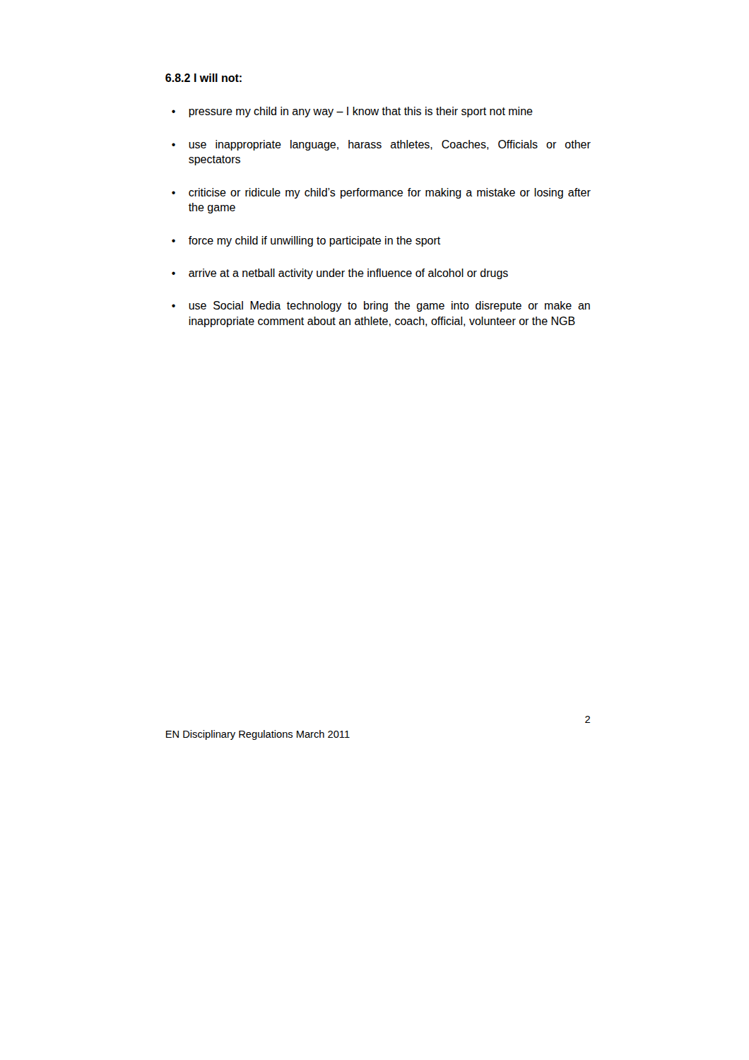6.8.2 I will not:
pressure my child in any way – I know that this is their sport not mine
use inappropriate language, harass athletes, Coaches, Officials or other spectators
criticise or ridicule my child’s performance for making a mistake or losing after the game
force my child if unwilling to participate in the sport
arrive at a netball activity under the influence of alcohol or drugs
use Social Media technology to bring the game into disrepute or make an inappropriate comment about an athlete, coach, official, volunteer or the NGB
2 EN Disciplinary Regulations March 2011